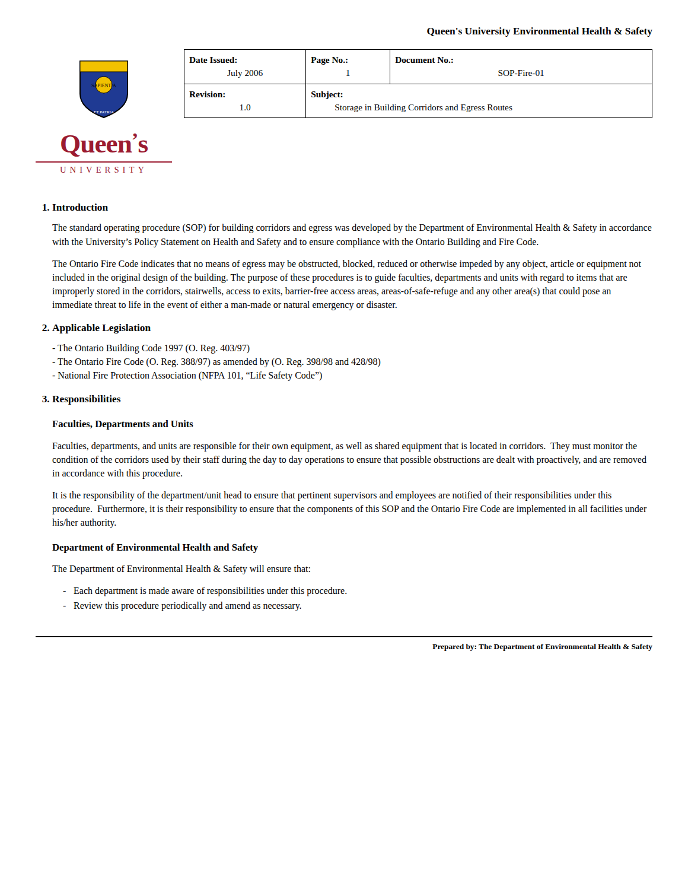Queen's University Environmental Health & Safety
SAPIENTIA ET PATRIA
Queen’s
UNIVERSITY
| Date Issued: July 2006 | Page No.: 1 | Document No.: SOP-Fire-01 |
| Revision: 1.0 | Subject: Storage in Building Corridors and Egress Routes |
Introduction
The standard operating procedure (SOP) for building corridors and egress was developed by the Department of Environmental Health & Safety in accordance with the University’s Policy Statement on Health and Safety and to ensure compliance with the Ontario Building and Fire Code.
The Ontario Fire Code indicates that no means of egress may be obstructed, blocked, reduced or otherwise impeded by any object, article or equipment not included in the original design of the building. The purpose of these procedures is to guide faculties, departments and units with regard to items that are improperly stored in the corridors, stairwells, access to exits, barrier-free access areas, areas-of-safe-refuge and any other area(s) that could pose an immediate threat to life in the event of either a man-made or natural emergency or disaster.
Applicable Legislation
- The Ontario Building Code 1997 (O. Reg. 403/97)
- The Ontario Fire Code (O. Reg. 388/97) as amended by (O. Reg. 398/98 and 428/98)
- National Fire Protection Association (NFPA 101, “Life Safety Code”)
Responsibilities
Faculties, Departments and Units
Faculties, departments, and units are responsible for their own equipment, as well as shared equipment that is located in corridors. They must monitor the condition of the corridors used by their staff during the day to day operations to ensure that possible obstructions are dealt with proactively, and are removed in accordance with this procedure.
It is the responsibility of the department/unit head to ensure that pertinent supervisors and employees are notified of their responsibilities under this procedure. Furthermore, it is their responsibility to ensure that the components of this SOP and the Ontario Fire Code are implemented in all facilities under his/her authority.
Department of Environmental Health and Safety
The Department of Environmental Health & Safety will ensure that:
Each department is made aware of responsibilities under this procedure.
Review this procedure periodically and amend as necessary.
Prepared by: The Department of Environmental Health & Safety